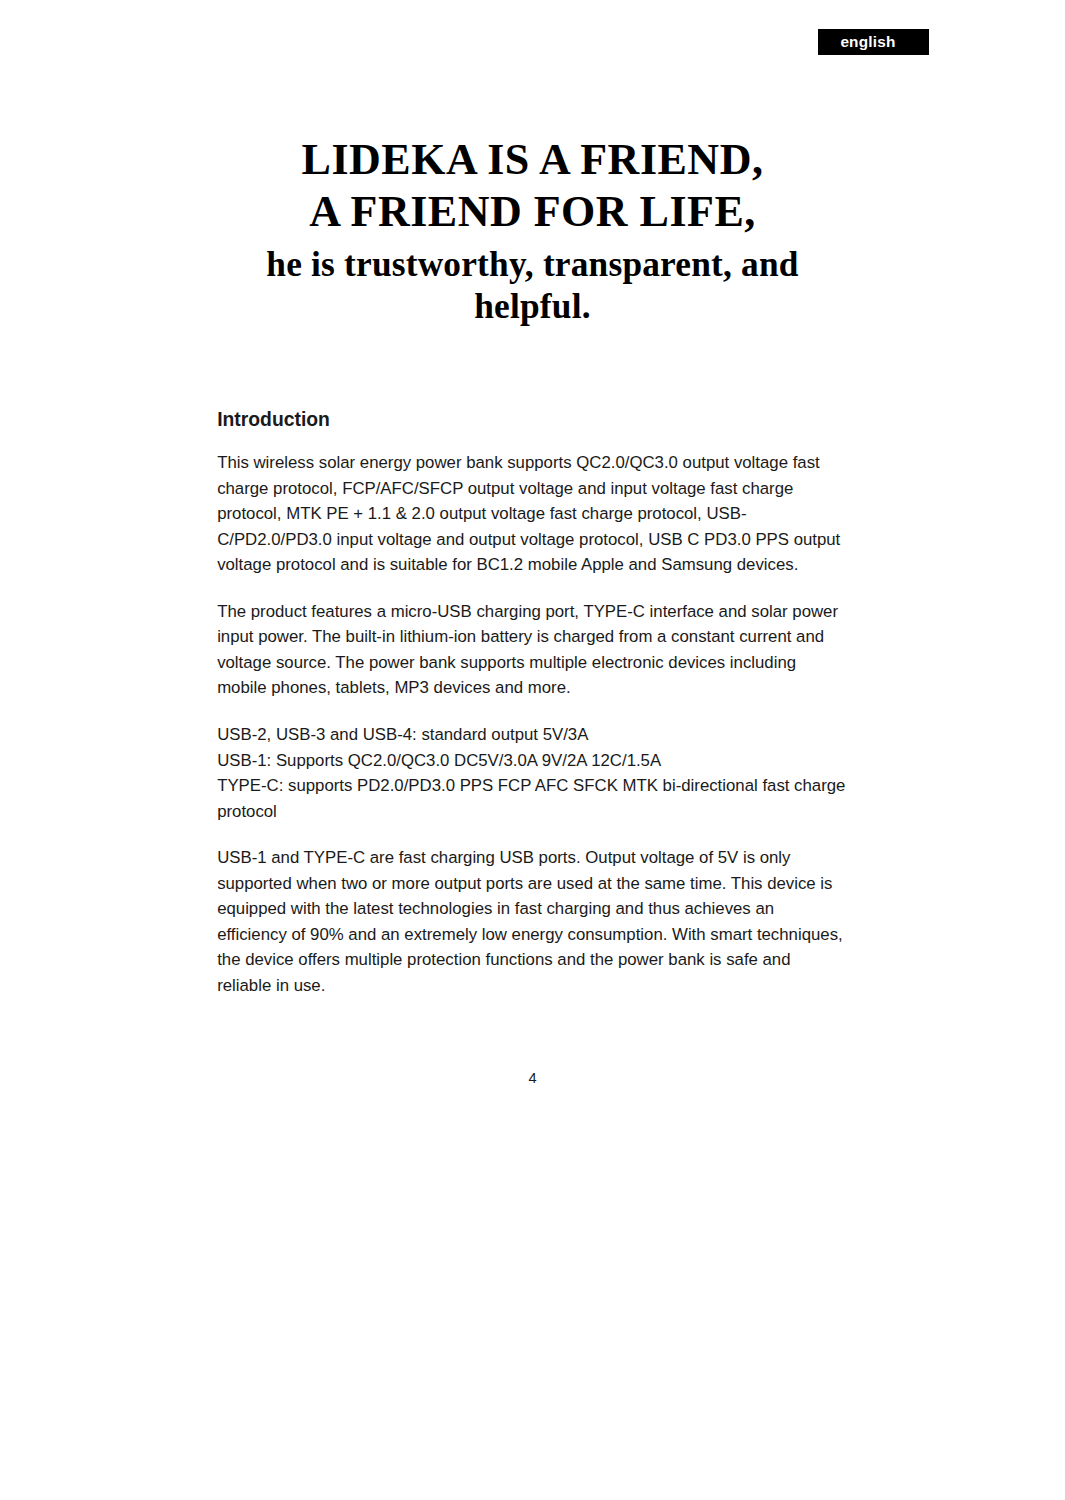english
LIDEKA IS A FRIEND, A FRIEND FOR LIFE, he is trustworthy, transparent, and helpful.
Introduction
This wireless solar energy power bank supports QC2.0/QC3.0 output voltage fast charge protocol, FCP/AFC/SFCP output voltage and input voltage fast charge protocol, MTK PE + 1.1 & 2.0 output voltage fast charge protocol, USB-C/PD2.0/PD3.0 input voltage and output voltage protocol, USB C PD3.0 PPS output voltage protocol and is suitable for BC1.2 mobile Apple and Samsung devices.
The product features a micro-USB charging port, TYPE-C interface and solar power input power. The built-in lithium-ion battery is charged from a constant current and voltage source. The power bank supports multiple electronic devices including mobile phones, tablets, MP3 devices and more.
USB-2, USB-3 and USB-4: standard output 5V/3A
USB-1: Supports QC2.0/QC3.0 DC5V/3.0A 9V/2A 12C/1.5A
TYPE-C: supports PD2.0/PD3.0 PPS FCP AFC SFCK MTK bi-directional fast charge protocol
USB-1 and TYPE-C are fast charging USB ports. Output voltage of 5V is only supported when two or more output ports are used at the same time. This device is equipped with the latest technologies in fast charging and thus achieves an efficiency of 90% and an extremely low energy consumption. With smart techniques, the device offers multiple protection functions and the power bank is safe and reliable in use.
4